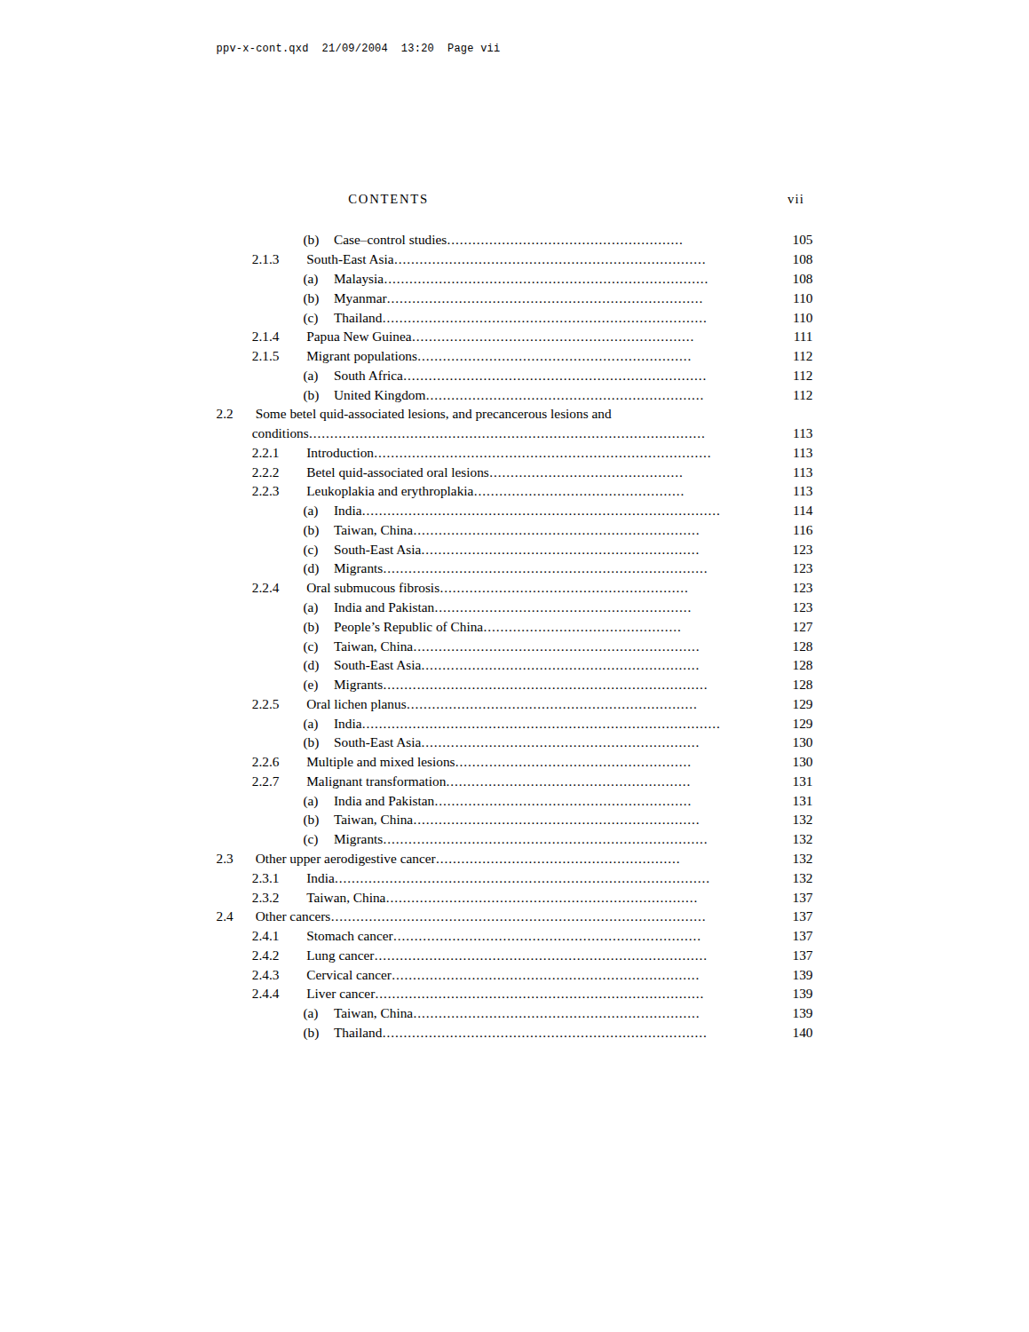ppv-x-cont.qxd 21/09/2004 13:20 Page vii
CONTENTS vii
(b) Case–control studies........................................................ 105
2.1.3 South-East Asia.......................................................................... 108
(a) Malaysia............................................................................. 108
(b) Myanmar........................................................................... 110
(c) Thailand............................................................................. 110
2.1.4 Papua New Guinea................................................................... 111
2.1.5 Migrant populations................................................................. 112
(a) South Africa........................................................................ 112
(b) United Kingdom.................................................................. 112
2.2 Some betel quid-associated lesions, and precancerous lesions and
conditions.............................................................................................. 113
2.2.1 Introduction................................................................................ 113
2.2.2 Betel quid-associated oral lesions.............................................. 113
2.2.3 Leukoplakia and erythroplakia.................................................. 113
(a) India..................................................................................... 114
(b) Taiwan, China.................................................................... 116
(c) South-East Asia.................................................................. 123
(d) Migrants............................................................................. 123
2.2.4 Oral submucous fibrosis........................................................... 123
(a) India and Pakistan............................................................. 123
(b) People’s Republic of China............................................... 127
(c) Taiwan, China.................................................................... 128
(d) South-East Asia.................................................................. 128
(e) Migrants............................................................................. 128
2.2.5 Oral lichen planus..................................................................... 129
(a) India..................................................................................... 129
(b) South-East Asia.................................................................. 130
2.2.6 Multiple and mixed lesions........................................................ 130
2.2.7 Malignant transformation.......................................................... 131
(a) India and Pakistan............................................................. 131
(b) Taiwan, China.................................................................... 132
(c) Migrants............................................................................. 132
2.3 Other upper aerodigestive cancer.......................................................... 132
2.3.1 India......................................................................................... 132
2.3.2 Taiwan, China.......................................................................... 137
2.4 Other cancers......................................................................................... 137
2.4.1 Stomach cancer......................................................................... 137
2.4.2 Lung cancer............................................................................... 137
2.4.3 Cervical cancer......................................................................... 139
2.4.4 Liver cancer.............................................................................. 139
(a) Taiwan, China.................................................................... 139
(b) Thailand............................................................................. 140